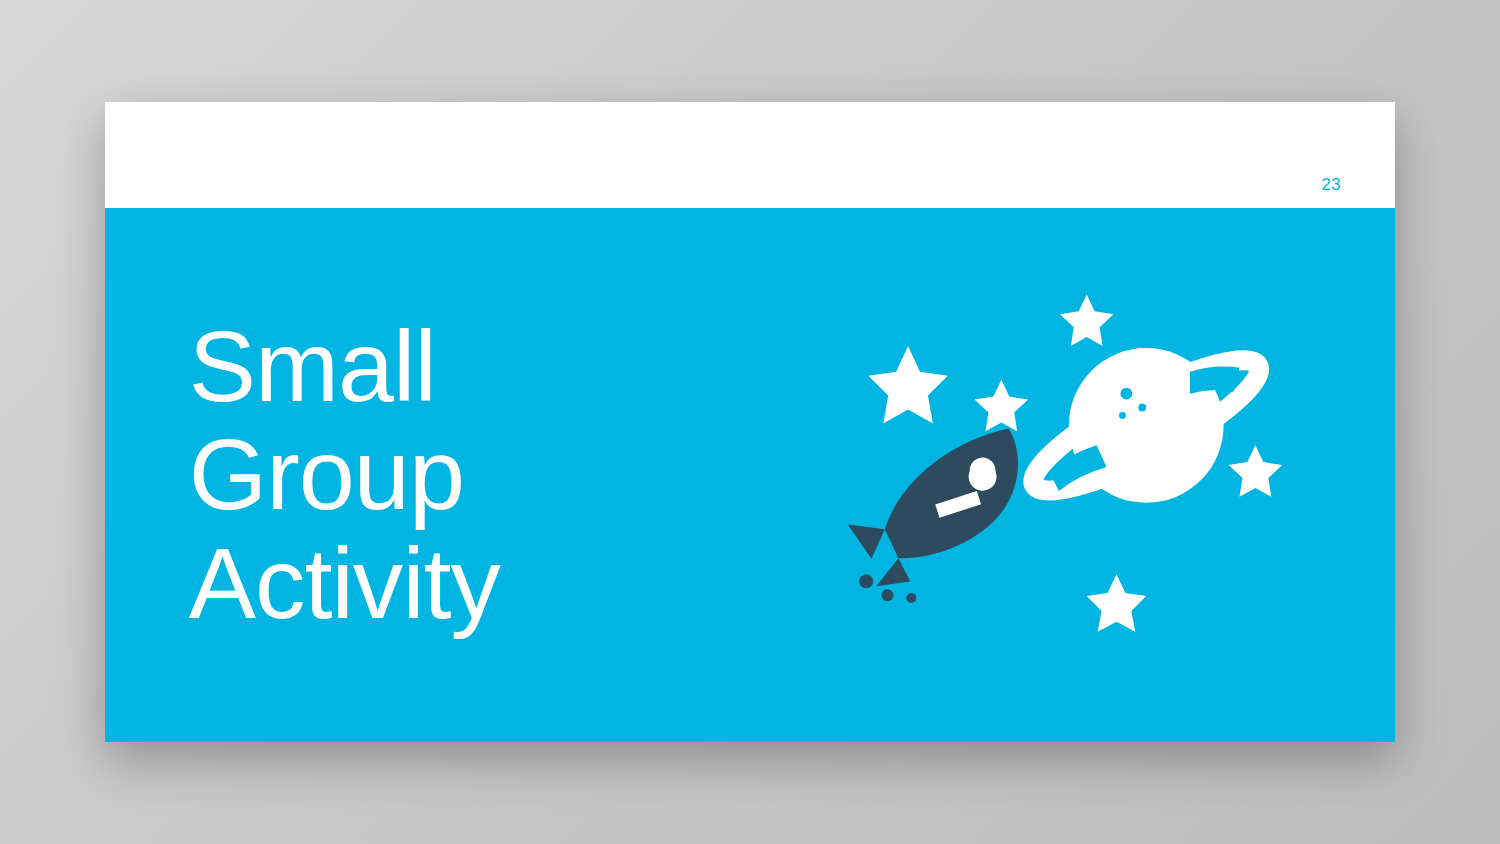23
Small
Group
Activity